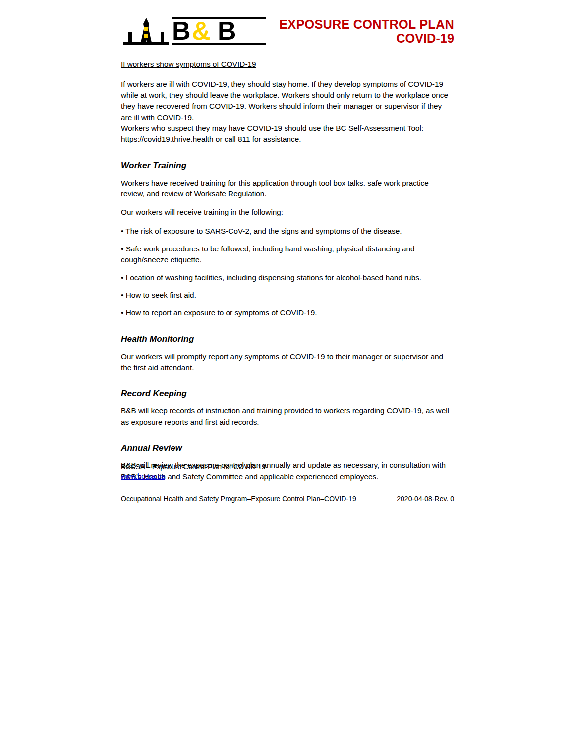B & B
EXPOSURE CONTROL PLAN
COVID-19
If workers show symptoms of COVID-19
If workers are ill with COVID-19, they should stay home. If they develop symptoms of COVID-19 while at work, they should leave the workplace. Workers should only return to the workplace once they have recovered from COVID-19. Workers should inform their manager or supervisor if they are ill with COVID-19.
Workers who suspect they may have COVID-19 should use the BC Self-Assessment Tool: https://covid19.thrive.health or call 811 for assistance.
Worker Training
Workers have received training for this application through tool box talks, safe work practice review, and review of Worksafe Regulation.
Our workers will receive training in the following:
The risk of exposure to SARS-CoV-2, and the signs and symptoms of the disease.
Safe work procedures to be followed, including hand washing, physical distancing and cough/sneeze etiquette.
Location of washing facilities, including dispensing stations for alcohol-based hand rubs.
How to seek first aid.
How to report an exposure to or symptoms of COVID-19.
Health Monitoring
Our workers will promptly report any symptoms of COVID-19 to their manager or supervisor and the first aid attendant.
Record Keeping
B&B will keep records of instruction and training provided to workers regarding COVID-19, as well as exposure reports and first aid records.
Annual Review
B&B will review the exposure control plan annually and update as necessary, in consultation with B&B’s Health and Safety Committee and applicable experienced employees.
BCCSA – Expsoure Control Plan for COVID-19
www.bccsa.ca
Occupational Health and Safety Program–Exposure Control Plan–COVID-19
2020-04-08-Rev. 0